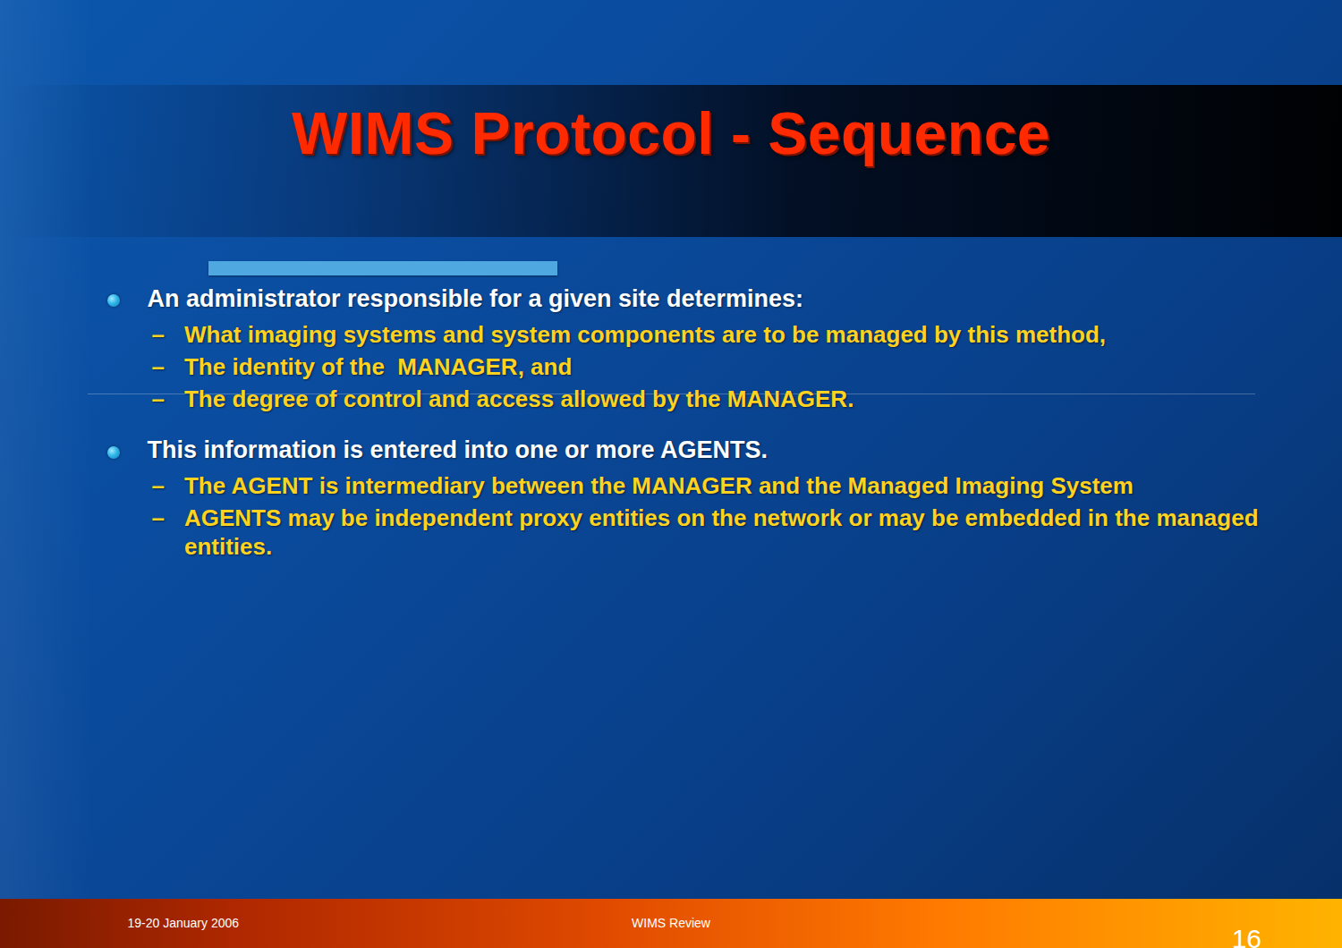WIMS Protocol - Sequence
An administrator responsible for a given site determines:
What imaging systems and system components are to be managed by this method,
The identity of the MANAGER, and
The degree of control and access allowed by the MANAGER.
This information is entered into one or more AGENTS.
The AGENT is intermediary between the MANAGER and the Managed Imaging System
AGENTS may be independent proxy entities on the network or may be embedded in the managed entities.
19-20 January 2006 WIMS Review 16